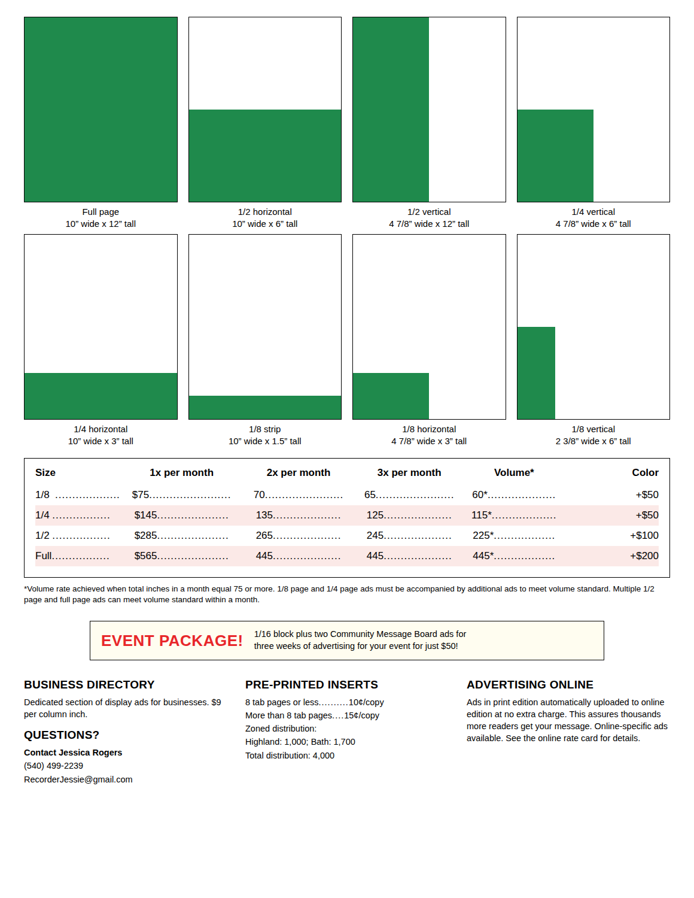Full page
10” wide x 12” tall
1/2 horizontal
10” wide x 6” tall
1/2 vertical
4 7/8” wide x 12” tall
1/4 vertical
4 7/8” wide x 6” tall
1/4 horizontal
10” wide x 3” tall
1/8 strip
10” wide x 1.5” tall
1/8 horizontal
4 7/8” wide x 3” tall
1/8 vertical
2 3/8” wide x 6” tall
| Size | 1x per month | 2x per month | 3x per month | Volume* | Color |
| --- | --- | --- | --- | --- | --- |
| 1/8 ................... | $75 ........................ | 70 ....................... | 65 ....................... | 60* .................... | +$50 |
| 1/4 ................. | $145 ..................... | 135 .................... | 125 .................... | 115* ................... | +$50 |
| 1/2 ................. | $285 ..................... | 265 .................... | 245 .................... | 225* .................. | +$100 |
| Full ................. | $565 ..................... | 445 .................... | 445 .................... | 445* .................. | +$200 |
*Volume rate achieved when total inches in a month equal 75 or more. 1/8 page and 1/4 page ads must be accompanied by additional ads to meet volume standard. Multiple 1/2 page and full page ads can meet volume standard within a month.
EVENT PACKAGE!
1/16 block plus two Community Message Board ads for
three weeks of advertising for your event for just $50!
BUSINESS DIRECTORY
Dedicated section of display ads for businesses. $9 per column inch.
QUESTIONS?
Contact Jessica Rogers
(540) 499-2239
RecorderJessie@gmail.com
PRE-PRINTED INSERTS
8 tab pages or less.......... 10¢/copy
More than 8 tab pages.... 15¢/copy
Zoned distribution:
Highland: 1,000; Bath: 1,700
Total distribution: 4,000
ADVERTISING ONLINE
Ads in print edition automatically uploaded to online edition at no extra charge. This assures thousands more readers get your message. Online-specific ads available. See the online rate card for details.